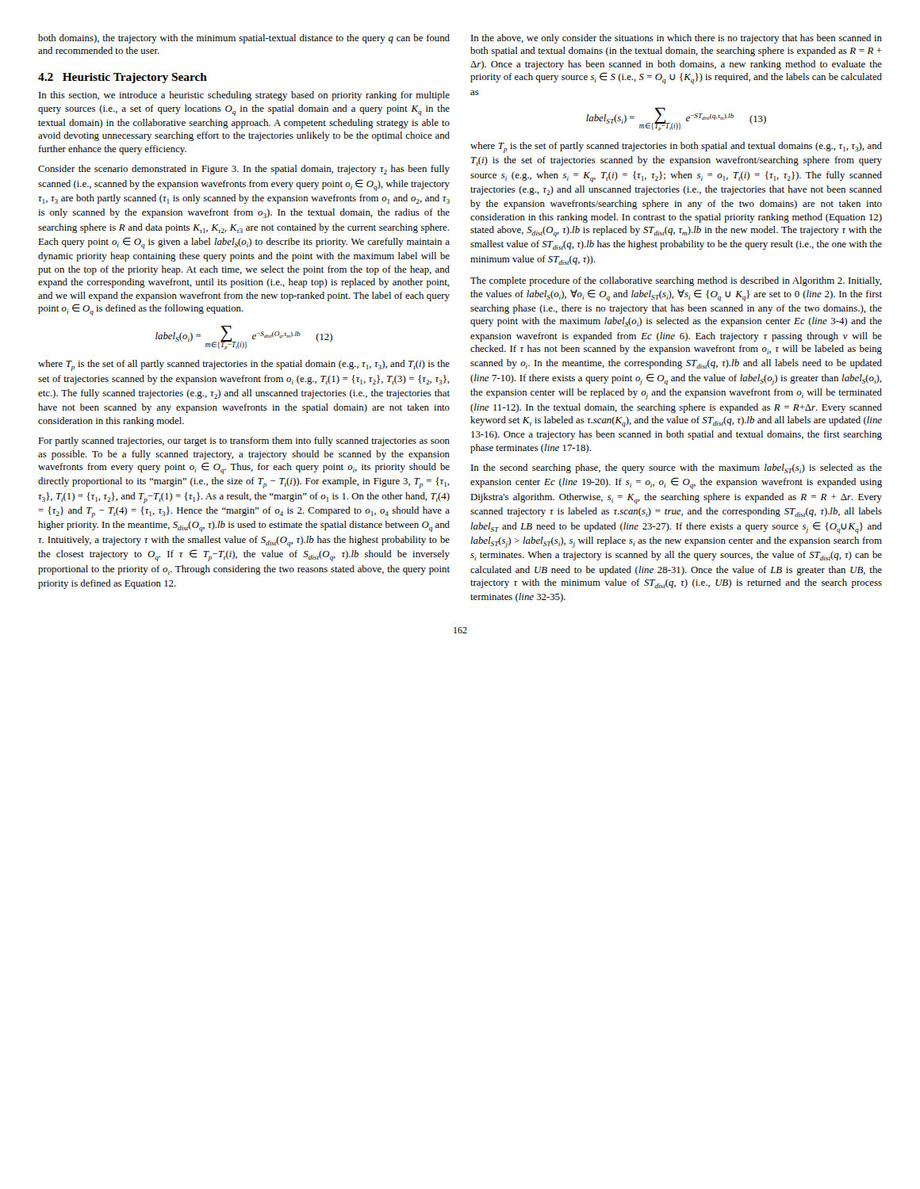both domains), the trajectory with the minimum spatial-textual distance to the query q can be found and recommended to the user.
4.2 Heuristic Trajectory Search
In this section, we introduce a heuristic scheduling strategy based on priority ranking for multiple query sources (i.e., a set of query locations Oq in the spatial domain and a query point Kq in the textual domain) in the collaborative searching approach. A competent scheduling strategy is able to avoid devoting unnecessary searching effort to the trajectories unlikely to be the optimal choice and further enhance the query efficiency.
Consider the scenario demonstrated in Figure 3. In the spatial domain, trajectory τ2 has been fully scanned (i.e., scanned by the expansion wavefronts from every query point oi ∈ Oq), while trajectory τ1, τ3 are both partly scanned (τ1 is only scanned by the expansion wavefronts from o1 and o2, and τ3 is only scanned by the expansion wavefront from o3). In the textual domain, the radius of the searching sphere is R and data points Kτ1, Kτ2, Kτ3 are not contained by the current searching sphere. Each query point oi ∈ Oq is given a label labelS(oi) to describe its priority. We carefully maintain a dynamic priority heap containing these query points and the point with the maximum label will be put on the top of the priority heap. At each time, we select the point from the top of the heap, and expand the corresponding wavefront, until its position (i.e., heap top) is replaced by another point, and we will expand the expansion wavefront from the new top-ranked point. The label of each query point oi ∈ Oq is defined as the following equation.
labelS(oi) = ∑m∈{Tp−Tt(i)} e−Sdist(Oq,τm).lb
(12)
where Tp is the set of all partly scanned trajectories in the spatial domain (e.g., τ1, τ3), and Tt(i) is the set of trajectories scanned by the expansion wavefront from oi (e.g., Tt(1) = {τ1, τ2}, Tt(3) = {τ2, τ3}, etc.). The fully scanned trajectories (e.g., τ2) and all unscanned trajectories (i.e., the trajectories that have not been scanned by any expansion wavefronts in the spatial domain) are not taken into consideration in this ranking model.
For partly scanned trajectories, our target is to transform them into fully scanned trajectories as soon as possible. To be a fully scanned trajectory, a trajectory should be scanned by the expansion wavefronts from every query point oi ∈ Oq. Thus, for each query point oi, its priority should be directly proportional to its “margin” (i.e., the size of Tp − Tt(i)). For example, in Figure 3, Tp = {τ1, τ3}, Tt(1) = {τ1, τ2}, and Tp−Tt(1) = {τ1}. As a result, the “margin” of o1 is 1. On the other hand, Tt(4) = {τ2} and Tp − Tt(4) = {τ1, τ3}. Hence the “margin” of o4 is 2. Compared to o1, o4 should have a higher priority. In the meantime, Sdist(Oq, τ).lb is used to estimate the spatial distance between Oq and τ. Intuitively, a trajectory τ with the smallest value of Sdist(Oq, τ).lb has the highest probability to be the closest trajectory to Oq. If τ ∈ Tp−Tt(i), the value of Sdist(Oq, τ).lb should be inversely proportional to the priority of oi. Through considering the two reasons stated above, the query point priority is defined as Equation 12.
In the above, we only consider the situations in which there is no trajectory that has been scanned in both spatial and textual domains (in the textual domain, the searching sphere is expanded as R = R + Δr). Once a trajectory has been scanned in both domains, a new ranking method to evaluate the priority of each query source si ∈ S (i.e., S = Oq ∪ {Kq}) is required, and the labels can be calculated as
labelST(si) = ∑m∈{Tp−Tt(i)} e−STdist(q,τm).lb
(13)
where Tp is the set of partly scanned trajectories in both spatial and textual domains (e.g., τ1, τ3), and Tt(i) is the set of trajectories scanned by the expansion wavefront/searching sphere from query source si (e.g., when si = Kq, Tt(i) = {τ1, τ2}; when si = o1, Tt(i) = {τ1, τ2}). The fully scanned trajectories (e.g., τ2) and all unscanned trajectories (i.e., the trajectories that have not been scanned by the expansion wavefronts/searching sphere in any of the two domains) are not taken into consideration in this ranking model. In contrast to the spatial priority ranking method (Equation 12) stated above, Sdist(Oq, τ).lb is replaced by STdist(q, τm).lb in the new model. The trajectory τ with the smallest value of STdist(q, τ).lb has the highest probability to be the query result (i.e., the one with the minimum value of STdist(q, τ)).
The complete procedure of the collaborative searching method is described in Algorithm 2. Initially, the values of labelS(oi), ∀oi ∈ Oq and labelST(si), ∀si ∈ {Oq ∪ Kq} are set to 0 (line 2). In the first searching phase (i.e., there is no trajectory that has been scanned in any of the two domains.), the query point with the maximum labelS(oi) is selected as the expansion center Ec (line 3-4) and the expansion wavefront is expanded from Ec (line 6). Each trajectory τ passing through v will be checked. If τ has not been scanned by the expansion wavefront from oi, τ will be labeled as being scanned by oi. In the meantime, the corresponding STdist(q, τ).lb and all labels need to be updated (line 7-10). If there exists a query point oj ∈ Oq and the value of labelS(oj) is greater than labelS(oi), the expansion center will be replaced by oj and the expansion wavefront from oi will be terminated (line 11-12). In the textual domain, the searching sphere is expanded as R = R+Δr. Every scanned keyword set Kτ is labeled as τ.scan(Kq), and the value of STdist(q, τ).lb and all labels are updated (line 13-16). Once a trajectory has been scanned in both spatial and textual domains, the first searching phase terminates (line 17-18).
In the second searching phase, the query source with the maximum labelST(si) is selected as the expansion center Ec (line 19-20). If si = oi, oi ∈ Oq, the expansion wavefront is expanded using Dijkstra's algorithm. Otherwise, si = Kq, the searching sphere is expanded as R = R + Δr. Every scanned trajectory τ is labeled as τ.scan(si) = true, and the corresponding STdist(q, τ).lb, all labels labelST and LB need to be updated (line 23-27). If there exists a query source sj ∈ {Oq∪Kq} and labelST(sj) > labelST(si), sj will replace si as the new expansion center and the expansion search from si terminates. When a trajectory is scanned by all the query sources, the value of STdist(q, τ) can be calculated and UB need to be updated (line 28-31). Once the value of LB is greater than UB, the trajectory τ with the minimum value of STdist(q, τ) (i.e., UB) is returned and the search process terminates (line 32-35).
162